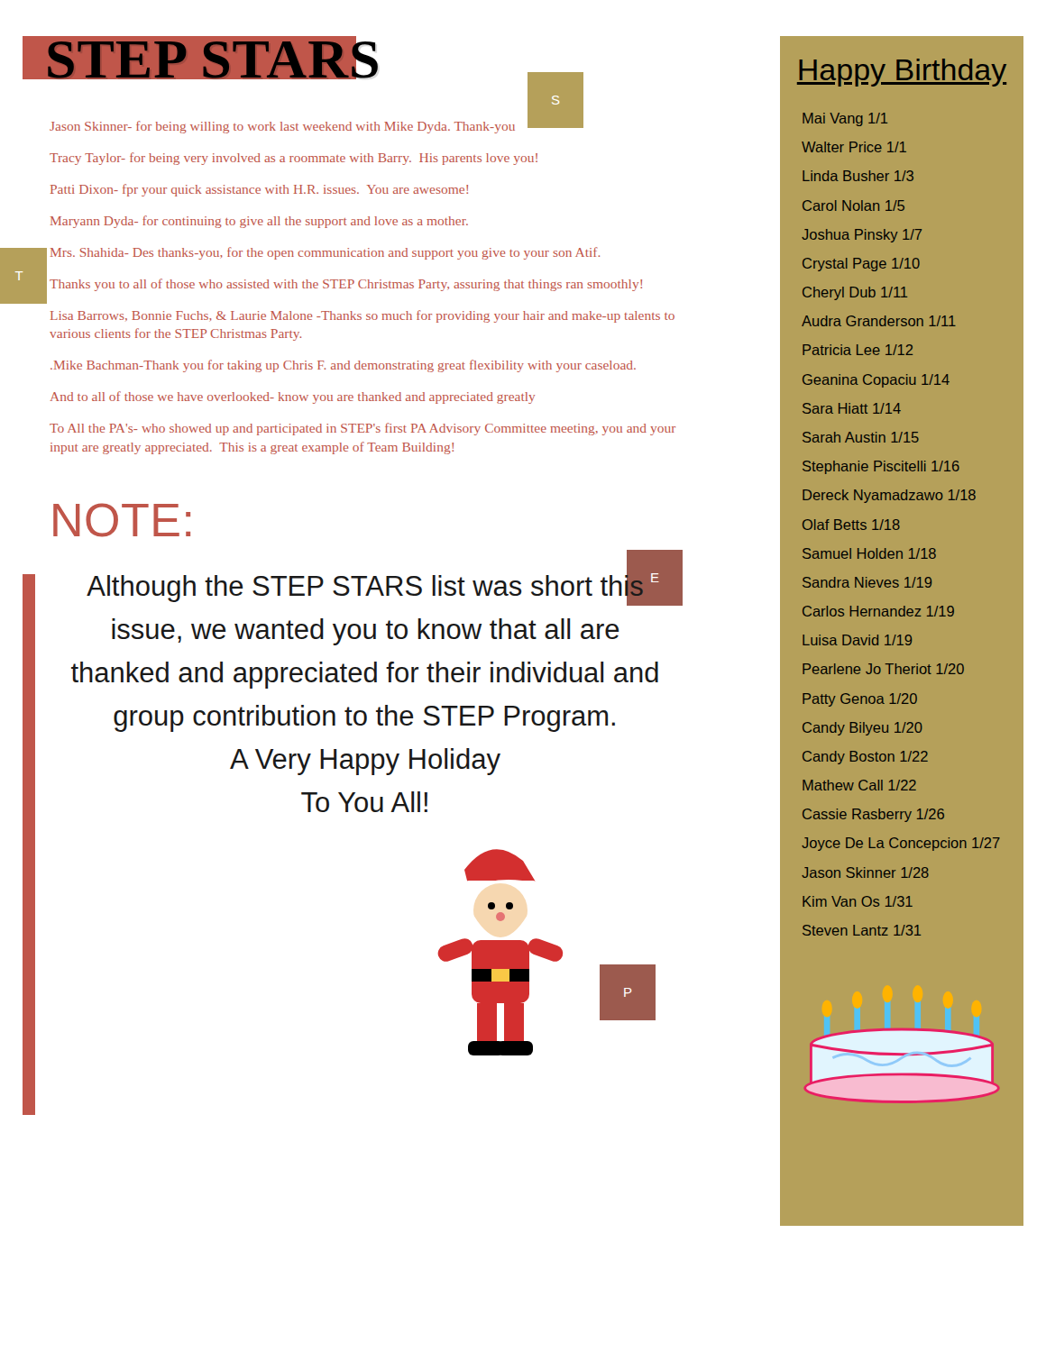STEP STARS
S
T
E
P
Jason Skinner- for being willing to work last weekend with Mike Dyda. Thank-you
Tracy Taylor- for being very involved as a roommate with Barry. His parents love you!
Patti Dixon- fpr your quick assistance with H.R. issues. You are awesome!
Maryann Dyda- for continuing to give all the support and love as a mother.
Mrs. Shahida- Des thanks-you, for the open communication and support you give to your son Atif.
Thanks you to all of those who assisted with the STEP Christmas Party, assuring that things ran smoothly!
Lisa Barrows, Bonnie Fuchs, & Laurie Malone -Thanks so much for providing your hair and make-up talents to various clients for the STEP Christmas Party.
.Mike Bachman-Thank you for taking up Chris F. and demonstrating great flexibility with your caseload.
And to all of those we have overlooked- know you are thanked and appreciated greatly
To All the PA's- who showed up and participated in STEP's first PA Advisory Committee meeting, you and your input are greatly appreciated. This is a great example of Team Building!
NOTE:
Although the STEP STARS list was short this issue, we wanted you to know that all are thanked and appreciated for their individual and group contribution to the STEP Program.
A Very Happy Holiday
To You All!
Happy Birthday
Mai Vang 1/1
Walter Price 1/1
Linda Busher 1/3
Carol Nolan 1/5
Joshua Pinsky 1/7
Crystal Page 1/10
Cheryl Dub 1/11
Audra Granderson 1/11
Patricia Lee 1/12
Geanina Copaciu 1/14
Sara Hiatt 1/14
Sarah Austin 1/15
Stephanie Piscitelli 1/16
Dereck Nyamadzawo 1/18
Olaf Betts 1/18
Samuel Holden 1/18
Sandra Nieves 1/19
Carlos Hernandez 1/19
Luisa David 1/19
Pearlene Jo Theriot 1/20
Patty Genoa 1/20
Candy Bilyeu 1/20
Candy Boston 1/22
Mathew Call 1/22
Cassie Rasberry 1/26
Joyce De La Concepcion 1/27
Jason Skinner 1/28
Kim Van Os 1/31
Steven Lantz 1/31